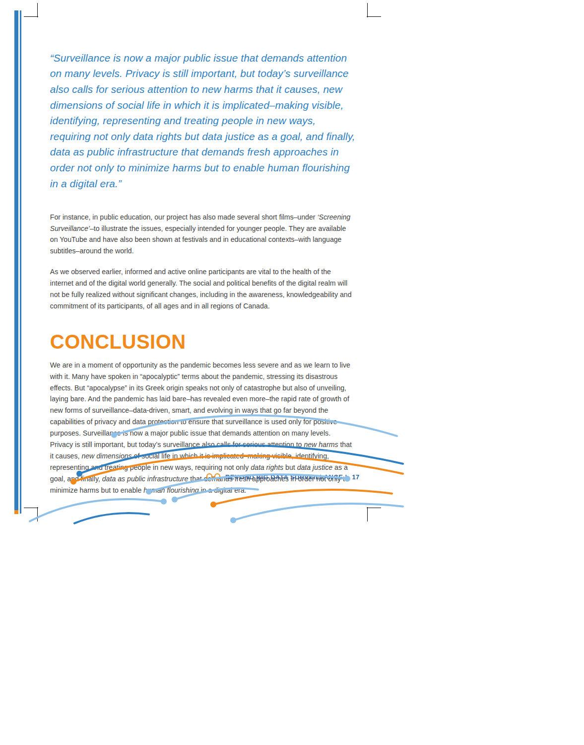“Surveillance is now a major public issue that demands attention on many levels. Privacy is still important, but today’s surveillance also calls for serious attention to new harms that it causes, new dimensions of social life in which it is implicated–making visible, identifying, representing and treating people in new ways, requiring not only data rights but data justice as a goal, and finally, data as public infrastructure that demands fresh approaches in order not only to minimize harms but to enable human flourishing in a digital era.”
For instance, in public education, our project has also made several short films–under ‘Screening Surveillance’–to illustrate the issues, especially intended for younger people. They are available on YouTube and have also been shown at festivals and in educational contexts–with language subtitles–around the world.
As we observed earlier, informed and active online participants are vital to the health of the internet and of the digital world generally. The social and political benefits of the digital realm will not be fully realized without significant changes, including in the awareness, knowledgeability and commitment of its participants, of all ages and in all regions of Canada.
CONCLUSION
We are in a moment of opportunity as the pandemic becomes less severe and as we learn to live with it. Many have spoken in “apocalyptic” terms about the pandemic, stressing its disastrous effects. But “apocalypse” in its Greek origin speaks not only of catastrophe but also of unveiling, laying bare. And the pandemic has laid bare–has revealed even more–the rapid rate of growth of new forms of surveillance–data-driven, smart, and evolving in ways that go far beyond the capabilities of privacy and data protection to ensure that surveillance is used only for positive purposes. Surveillance is now a major public issue that demands attention on many levels. Privacy is still important, but today’s surveillance also calls for serious attention to new harms that it causes, new dimensions of social life in which it is implicated–making visible, identifying, representing and treating people in new ways, requiring not only data rights but data justice as a goal, and finally, data as public infrastructure that demands fresh approaches in order not only to minimize harms but to enable human flourishing in a digital era.
BEYOND BIG DATA SURVEILLANCE | 17